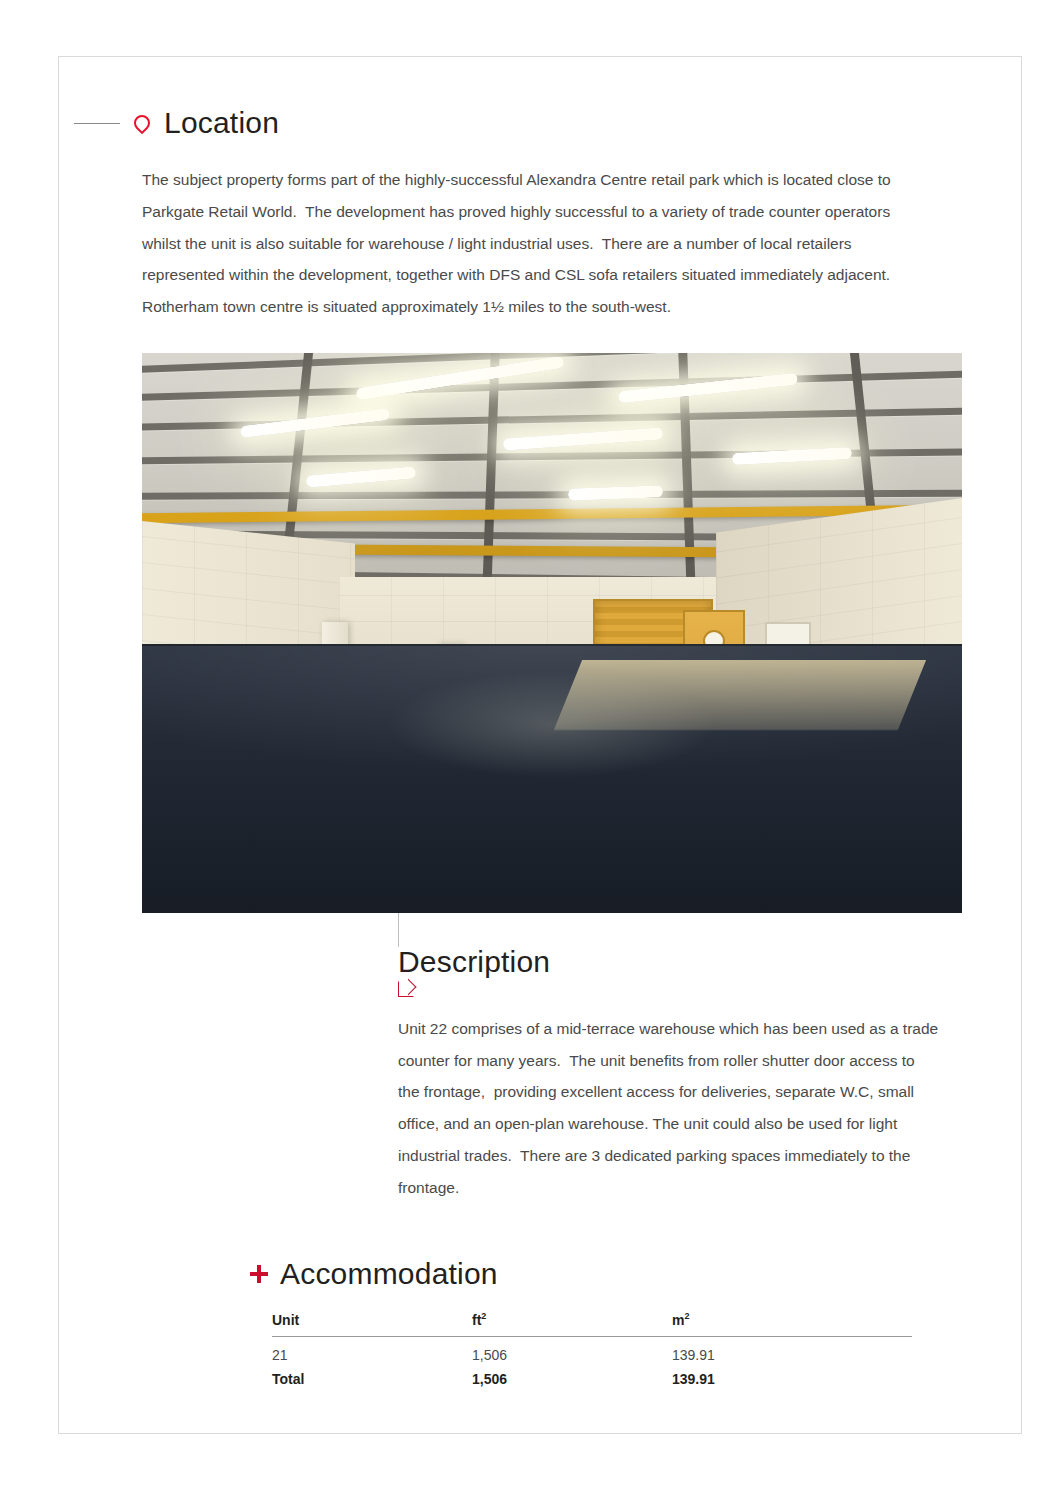Location
The subject property forms part of the highly-successful Alexandra Centre retail park which is located close to Parkgate Retail World. The development has proved highly successful to a variety of trade counter operators whilst the unit is also suitable for warehouse / light industrial uses. There are a number of local retailers represented within the development, together with DFS and CSL sofa retailers situated immediately adjacent. Rotherham town centre is situated approximately 1½ miles to the south-west.
Description
Unit 22 comprises of a mid-terrace warehouse which has been used as a trade counter for many years. The unit benefits from roller shutter door access to the frontage, providing excellent access for deliveries, separate W.C, small office, and an open-plan warehouse. The unit could also be used for light industrial trades. There are 3 dedicated parking spaces immediately to the frontage.
Accommodation
| Unit | ft 2 | m 2 |
| --- | --- | --- |
| 21 | 1,506 | 139.91 |
| Total | 1,506 | 139.91 |